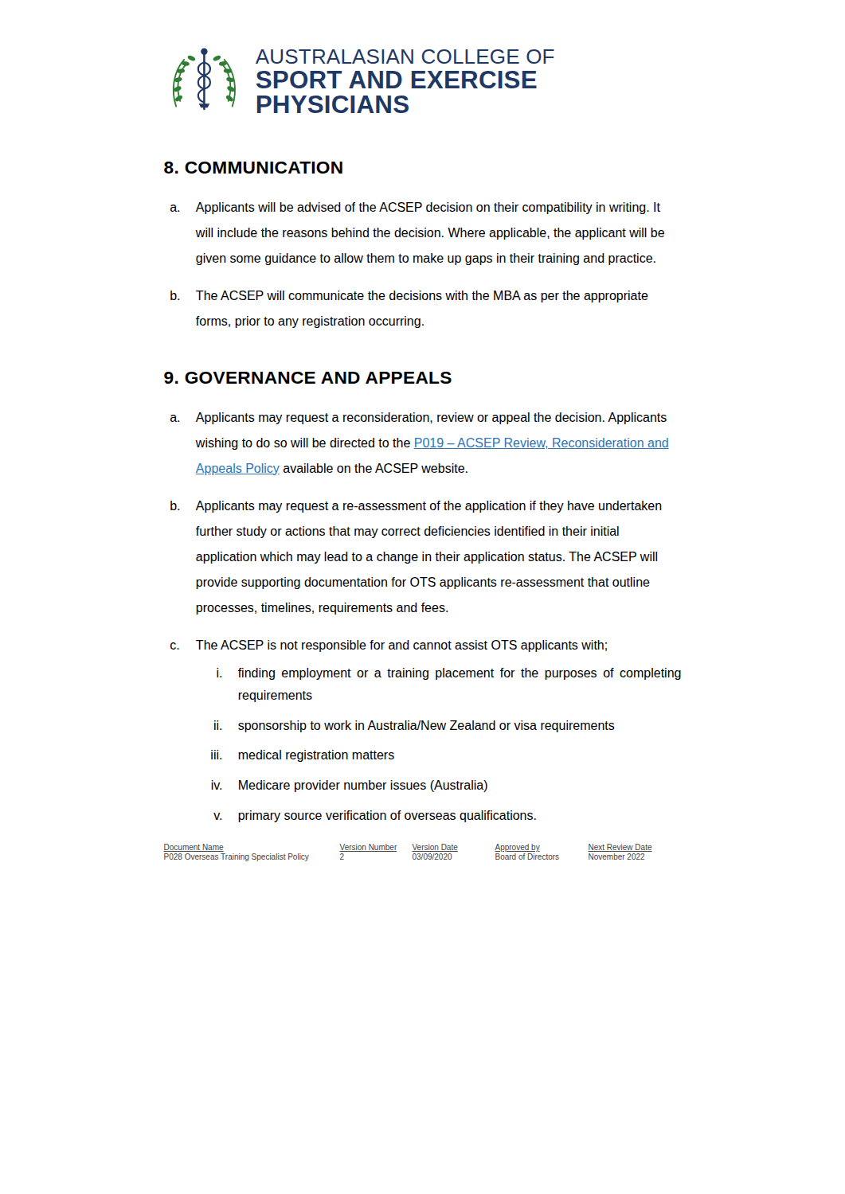AUSTRALASIAN COLLEGE OF SPORT AND EXERCISE PHYSICIANS
8. COMMUNICATION
a. Applicants will be advised of the ACSEP decision on their compatibility in writing. It will include the reasons behind the decision. Where applicable, the applicant will be given some guidance to allow them to make up gaps in their training and practice.
b. The ACSEP will communicate the decisions with the MBA as per the appropriate forms, prior to any registration occurring.
9. GOVERNANCE AND APPEALS
a. Applicants may request a reconsideration, review or appeal the decision. Applicants wishing to do so will be directed to the P019 – ACSEP Review, Reconsideration and Appeals Policy available on the ACSEP website.
b. Applicants may request a re-assessment of the application if they have undertaken further study or actions that may correct deficiencies identified in their initial application which may lead to a change in their application status. The ACSEP will provide supporting documentation for OTS applicants re-assessment that outline processes, timelines, requirements and fees.
c. The ACSEP is not responsible for and cannot assist OTS applicants with;
i. finding employment or a training placement for the purposes of completing requirements
ii. sponsorship to work in Australia/New Zealand or visa requirements
iii. medical registration matters
iv. Medicare provider number issues (Australia)
v. primary source verification of overseas qualifications.
| Document Name P028 Overseas Training Specialist Policy | Version Number 2 | Version Date 03/09/2020 | Approved by Board of Directors | Next Review Date November 2022 |